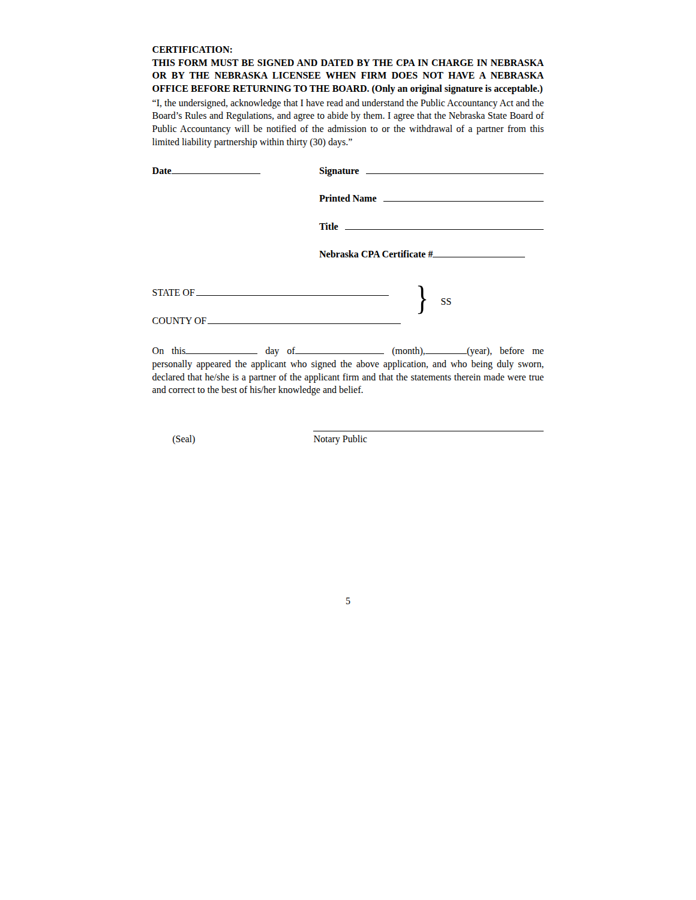CERTIFICATION:
THIS FORM MUST BE SIGNED AND DATED BY THE CPA IN CHARGE IN NEBRASKA OR BY THE NEBRASKA LICENSEE WHEN FIRM DOES NOT HAVE A NEBRASKA OFFICE BEFORE RETURNING TO THE BOARD. (Only an original signature is acceptable.)
“I, the undersigned, acknowledge that I have read and understand the Public Accountancy Act and the Board’s Rules and Regulations, and agree to abide by them. I agree that the Nebraska State Board of Public Accountancy will be notified of the admission to or the withdrawal of a partner from this limited liability partnership within thirty (30) days.”
Date
Signature
Printed Name
Title
Nebraska CPA Certificate #
STATE OF
COUNTY OF
} SS
On this day of (month), (year), before me personally appeared the applicant who signed the above application, and who being duly sworn, declared that he/she is a partner of the applicant firm and that the statements therein made were true and correct to the best of his/her knowledge and belief.
(Seal)
Notary Public
5